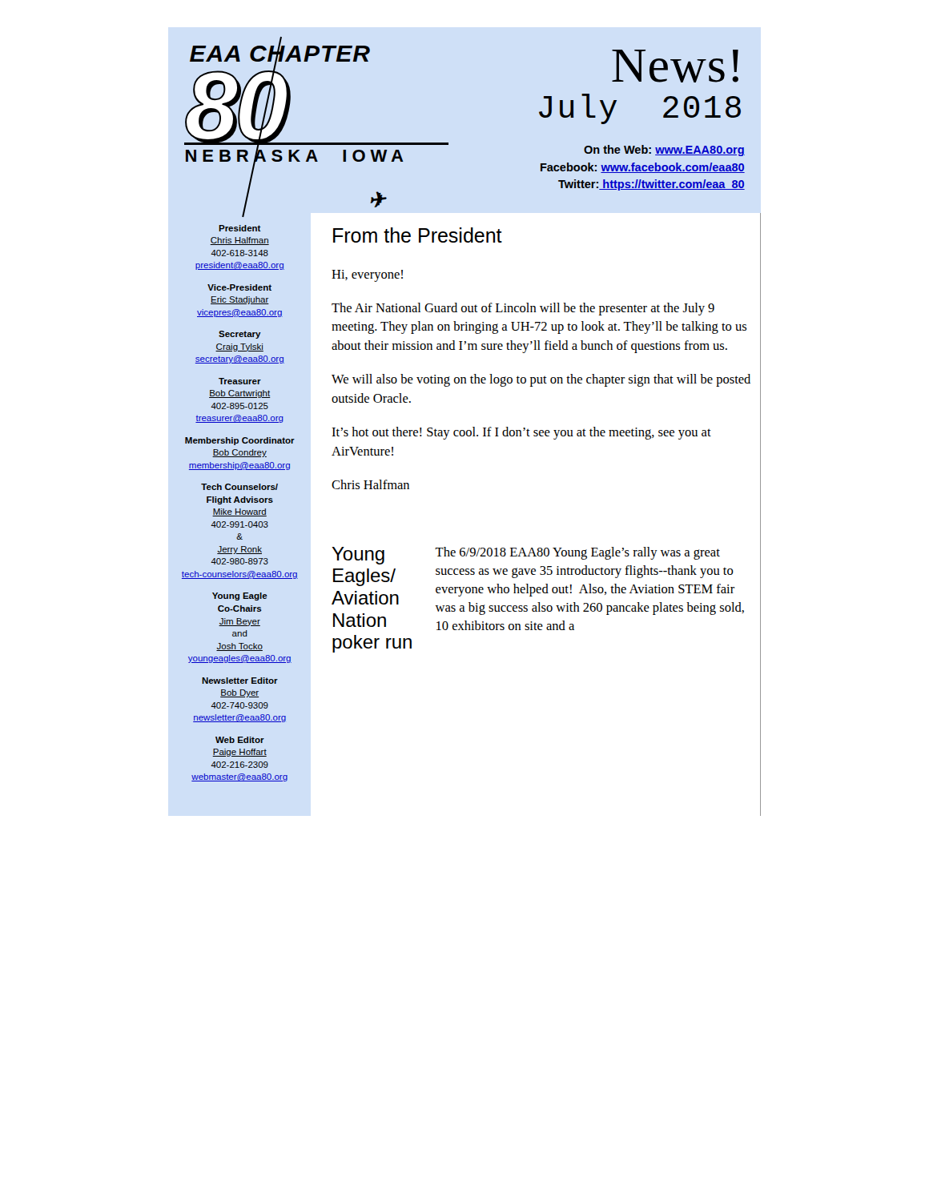EAA CHAPTER
80
NEBRASKA IOWA
✈
News!
July 2018
On the Web: www.EAA80.org
Facebook: www.facebook.com/eaa80
Twitter: https://twitter.com/eaa_80
President
Chris Halfman
402-618-3148
president@eaa80.org
Vice-President
Eric Stadjuhar
vicepres@eaa80.org
Secretary
Craig Tylski
secretary@eaa80.org
Treasurer
Bob Cartwright
402-895-0125
treasurer@eaa80.org
Membership Coordinator
Bob Condrey
membership@eaa80.org
Tech Counselors/
Flight Advisors
Mike Howard
402-991-0403
&
Jerry Ronk
402-980-8973
tech-counselors@eaa80.org
Young Eagle
Co-Chairs
Jim Beyer
and
Josh Tocko
youngeagles@eaa80.org
Newsletter Editor
Bob Dyer
402-740-9309
newsletter@eaa80.org
Web Editor
Paige Hoffart
402-216-2309
webmaster@eaa80.org
From the President
Hi, everyone!
The Air National Guard out of Lincoln will be the presenter at the July 9 meeting. They plan on bringing a UH-72 up to look at. They’ll be talking to us about their mission and I’m sure they’ll field a bunch of questions from us.
We will also be voting on the logo to put on the chapter sign that will be posted outside Oracle.
It’s hot out there! Stay cool. If I don’t see you at the meeting, see you at AirVenture!
Chris Halfman
Young Eagles/ Aviation Nation poker run
The 6/9/2018 EAA80 Young Eagle’s rally was a great success as we gave 35 introductory flights--thank you to everyone who helped out! Also, the Aviation STEM fair was a big success also with 260 pancake plates being sold, 10 exhibitors on site and a